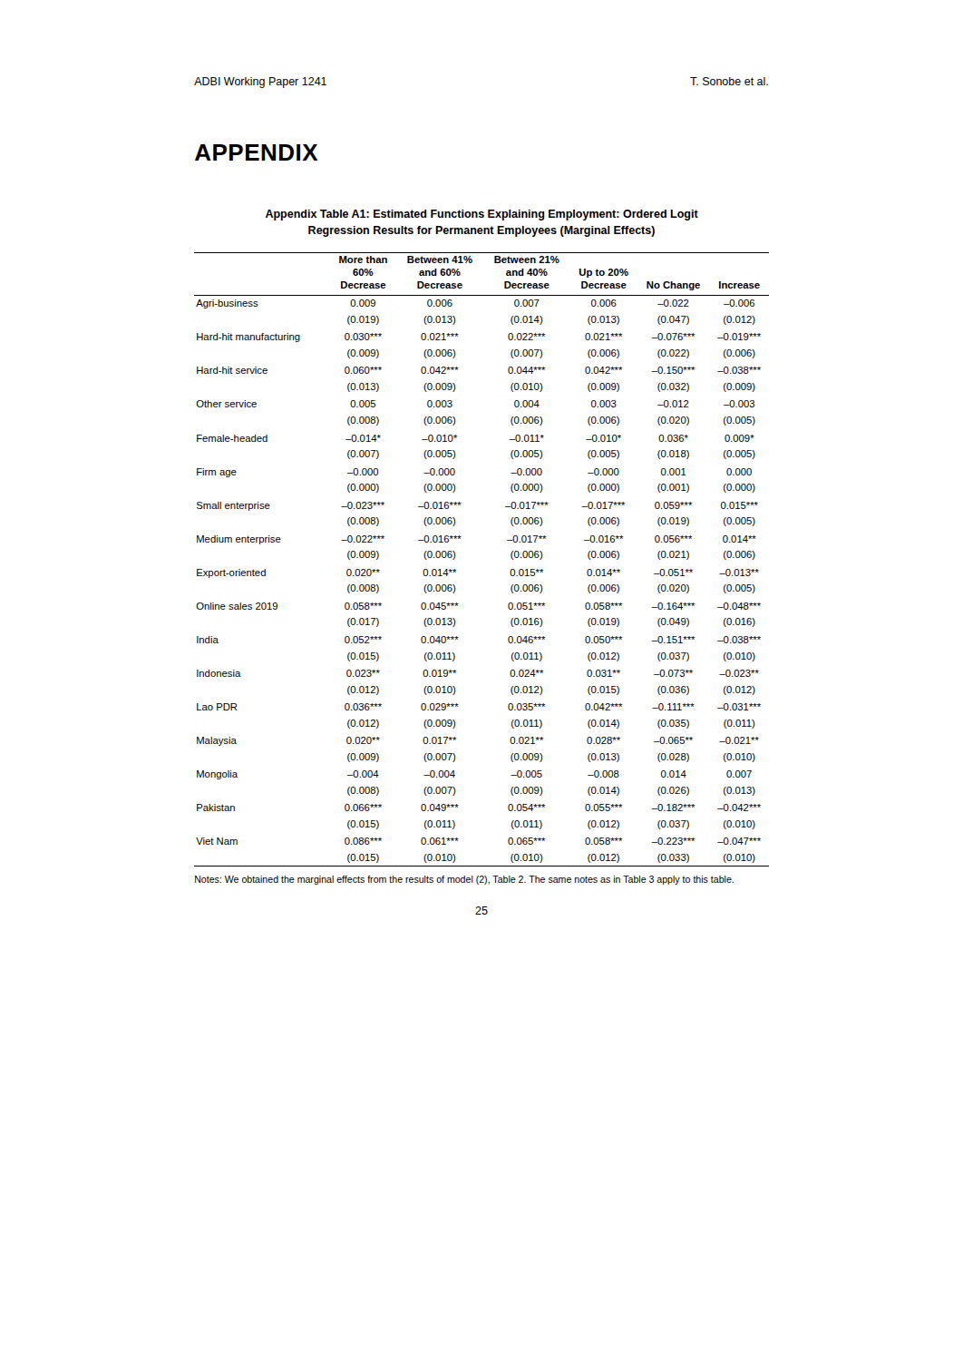ADBI Working Paper 1241 T. Sonobe et al.
APPENDIX
Appendix Table A1: Estimated Functions Explaining Employment: Ordered Logit
Regression Results for Permanent Employees (Marginal Effects)
| | More than 60% Decrease | Between 41% and 60% Decrease | Between 21% and 40% Decrease | Up to 20% Decrease | No Change | Increase |
| --- | --- | --- | --- | --- | --- | --- |
| Agri-business | 0.009 | 0.006 | 0.007 | 0.006 | –0.022 | –0.006 |
| | (0.019) | (0.013) | (0.014) | (0.013) | (0.047) | (0.012) |
| Hard-hit manufacturing | 0.030*** | 0.021*** | 0.022*** | 0.021*** | –0.076*** | –0.019*** |
| | (0.009) | (0.006) | (0.007) | (0.006) | (0.022) | (0.006) |
| Hard-hit service | 0.060*** | 0.042*** | 0.044*** | 0.042*** | –0.150*** | –0.038*** |
| | (0.013) | (0.009) | (0.010) | (0.009) | (0.032) | (0.009) |
| Other service | 0.005 | 0.003 | 0.004 | 0.003 | –0.012 | –0.003 |
| | (0.008) | (0.006) | (0.006) | (0.006) | (0.020) | (0.005) |
| Female-headed | –0.014* | –0.010* | –0.011* | –0.010* | 0.036* | 0.009* |
| | (0.007) | (0.005) | (0.005) | (0.005) | (0.018) | (0.005) |
| Firm age | –0.000 | –0.000 | –0.000 | –0.000 | 0.001 | 0.000 |
| | (0.000) | (0.000) | (0.000) | (0.000) | (0.001) | (0.000) |
| Small enterprise | –0.023*** | –0.016*** | –0.017*** | –0.017*** | 0.059*** | 0.015*** |
| | (0.008) | (0.006) | (0.006) | (0.006) | (0.019) | (0.005) |
| Medium enterprise | –0.022*** | –0.016*** | –0.017** | –0.016** | 0.056*** | 0.014** |
| | (0.009) | (0.006) | (0.006) | (0.006) | (0.021) | (0.006) |
| Export-oriented | 0.020** | 0.014** | 0.015** | 0.014** | –0.051** | –0.013** |
| | (0.008) | (0.006) | (0.006) | (0.006) | (0.020) | (0.005) |
| Online sales 2019 | 0.058*** | 0.045*** | 0.051*** | 0.058*** | –0.164*** | –0.048*** |
| | (0.017) | (0.013) | (0.016) | (0.019) | (0.049) | (0.016) |
| India | 0.052*** | 0.040*** | 0.046*** | 0.050*** | –0.151*** | –0.038*** |
| | (0.015) | (0.011) | (0.011) | (0.012) | (0.037) | (0.010) |
| Indonesia | 0.023** | 0.019** | 0.024** | 0.031** | –0.073** | –0.023** |
| | (0.012) | (0.010) | (0.012) | (0.015) | (0.036) | (0.012) |
| Lao PDR | 0.036*** | 0.029*** | 0.035*** | 0.042*** | –0.111*** | –0.031*** |
| | (0.012) | (0.009) | (0.011) | (0.014) | (0.035) | (0.011) |
| Malaysia | 0.020** | 0.017** | 0.021** | 0.028** | –0.065** | –0.021** |
| | (0.009) | (0.007) | (0.009) | (0.013) | (0.028) | (0.010) |
| Mongolia | –0.004 | –0.004 | –0.005 | –0.008 | 0.014 | 0.007 |
| | (0.008) | (0.007) | (0.009) | (0.014) | (0.026) | (0.013) |
| Pakistan | 0.066*** | 0.049*** | 0.054*** | 0.055*** | –0.182*** | –0.042*** |
| | (0.015) | (0.011) | (0.011) | (0.012) | (0.037) | (0.010) |
| Viet Nam | 0.086*** | 0.061*** | 0.065*** | 0.058*** | –0.223*** | –0.047*** |
| | (0.015) | (0.010) | (0.010) | (0.012) | (0.033) | (0.010) |
Notes: We obtained the marginal effects from the results of model (2), Table 2. The same notes as in Table 3 apply to this table.
25